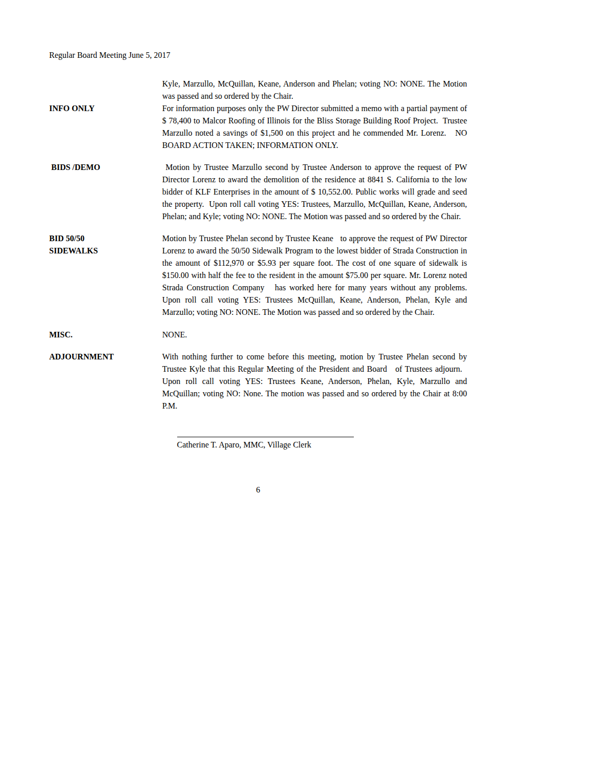Regular Board Meeting June 5, 2017
Kyle, Marzullo, McQuillan, Keane, Anderson and Phelan; voting NO: NONE. The Motion was passed and so ordered by the Chair.
INFO ONLY
For information purposes only the PW Director submitted a memo with a partial payment of $ 78,400 to Malcor Roofing of Illinois for the Bliss Storage Building Roof Project. Trustee Marzullo noted a savings of $1,500 on this project and he commended Mr. Lorenz. NO BOARD ACTION TAKEN; INFORMATION ONLY.
BIDS /DEMO
Motion by Trustee Marzullo second by Trustee Anderson to approve the request of PW Director Lorenz to award the demolition of the residence at 8841 S. California to the low bidder of KLF Enterprises in the amount of $ 10,552.00. Public works will grade and seed the property. Upon roll call voting YES: Trustees, Marzullo, McQuillan, Keane, Anderson, Phelan; and Kyle; voting NO: NONE. The Motion was passed and so ordered by the Chair.
BID 50/50
SIDEWALKS
Motion by Trustee Phelan second by Trustee Keane to approve the request of PW Director Lorenz to award the 50/50 Sidewalk Program to the lowest bidder of Strada Construction in the amount of $112,970 or $5.93 per square foot. The cost of one square of sidewalk is $150.00 with half the fee to the resident in the amount $75.00 per square. Mr. Lorenz noted Strada Construction Company has worked here for many years without any problems. Upon roll call voting YES: Trustees McQuillan, Keane, Anderson, Phelan, Kyle and Marzullo; voting NO: NONE. The Motion was passed and so ordered by the Chair.
MISC.
NONE.
ADJOURNMENT
With nothing further to come before this meeting, motion by Trustee Phelan second by Trustee Kyle that this Regular Meeting of the President and Board of Trustees adjourn. Upon roll call voting YES: Trustees Keane, Anderson, Phelan, Kyle, Marzullo and McQuillan; voting NO: None. The motion was passed and so ordered by the Chair at 8:00 P.M.
Catherine T. Aparo, MMC, Village Clerk
6